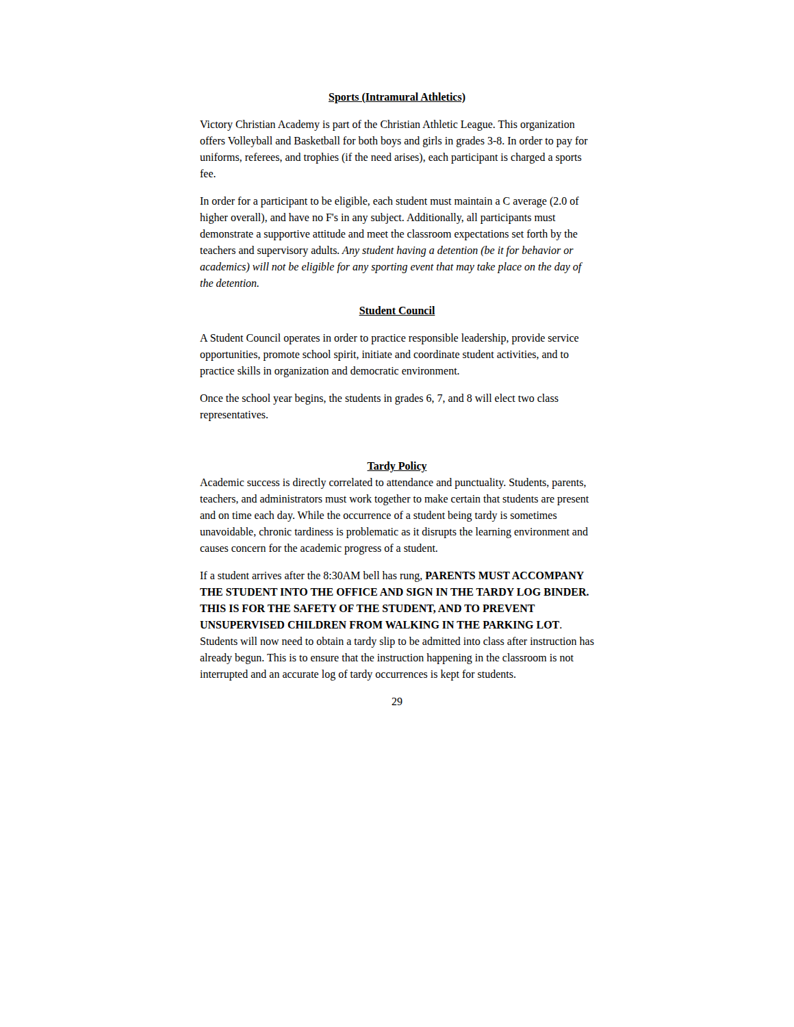Sports (Intramural Athletics)
Victory Christian Academy is part of the Christian Athletic League. This organization offers Volleyball and Basketball for both boys and girls in grades 3-8. In order to pay for uniforms, referees, and trophies (if the need arises), each participant is charged a sports fee.
In order for a participant to be eligible, each student must maintain a C average (2.0 of higher overall), and have no F's in any subject. Additionally, all participants must demonstrate a supportive attitude and meet the classroom expectations set forth by the teachers and supervisory adults. Any student having a detention (be it for behavior or academics) will not be eligible for any sporting event that may take place on the day of the detention.
Student Council
A Student Council operates in order to practice responsible leadership, provide service opportunities, promote school spirit, initiate and coordinate student activities, and to practice skills in organization and democratic environment.
Once the school year begins, the students in grades 6, 7, and 8 will elect two class representatives.
Tardy Policy
Academic success is directly correlated to attendance and punctuality. Students, parents, teachers, and administrators must work together to make certain that students are present and on time each day. While the occurrence of a student being tardy is sometimes unavoidable, chronic tardiness is problematic as it disrupts the learning environment and causes concern for the academic progress of a student.
If a student arrives after the 8:30AM bell has rung, PARENTS MUST ACCOMPANY THE STUDENT INTO THE OFFICE AND SIGN IN THE TARDY LOG BINDER. THIS IS FOR THE SAFETY OF THE STUDENT, AND TO PREVENT UNSUPERVISED CHILDREN FROM WALKING IN THE PARKING LOT. Students will now need to obtain a tardy slip to be admitted into class after instruction has already begun. This is to ensure that the instruction happening in the classroom is not interrupted and an accurate log of tardy occurrences is kept for students.
29